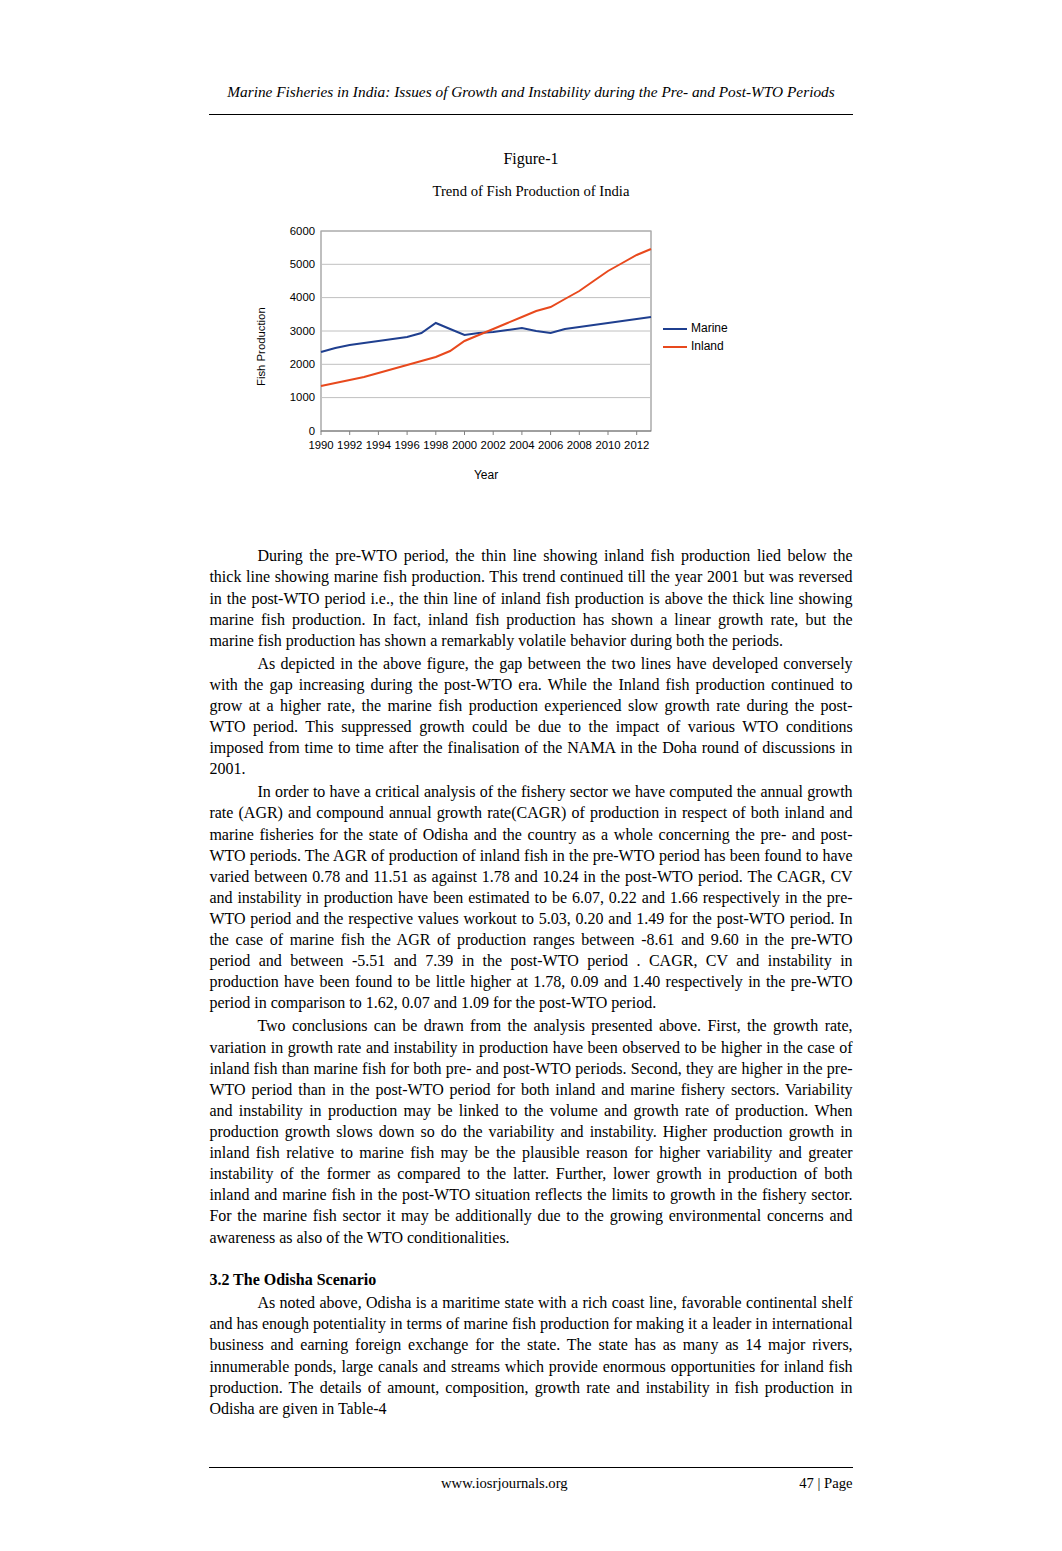Marine Fisheries in India: Issues of Growth and Instability during the Pre- and Post-WTO Periods
Figure-1
Trend of Fish Production of India
Fish Production 6000 5000 4000 3000 2000 1000 0 1990 1992 1994 1996 1998 2000 2002 2004 2006 2008 2010 2012 Year Marine Inland
During the pre-WTO period, the thin line showing inland fish production lied below the thick line showing marine fish production. This trend continued till the year 2001 but was reversed in the post-WTO period i.e., the thin line of inland fish production is above the thick line showing marine fish production. In fact, inland fish production has shown a linear growth rate, but the marine fish production has shown a remarkably volatile behavior during both the periods.
As depicted in the above figure, the gap between the two lines have developed conversely with the gap increasing during the post-WTO era. While the Inland fish production continued to grow at a higher rate, the marine fish production experienced slow growth rate during the post-WTO period. This suppressed growth could be due to the impact of various WTO conditions imposed from time to time after the finalisation of the NAMA in the Doha round of discussions in 2001.
In order to have a critical analysis of the fishery sector we have computed the annual growth rate (AGR) and compound annual growth rate(CAGR) of production in respect of both inland and marine fisheries for the state of Odisha and the country as a whole concerning the pre- and post-WTO periods. The AGR of production of inland fish in the pre-WTO period has been found to have varied between 0.78 and 11.51 as against 1.78 and 10.24 in the post-WTO period. The CAGR, CV and instability in production have been estimated to be 6.07, 0.22 and 1.66 respectively in the pre-WTO period and the respective values workout to 5.03, 0.20 and 1.49 for the post-WTO period. In the case of marine fish the AGR of production ranges between -8.61 and 9.60 in the pre-WTO period and between -5.51 and 7.39 in the post-WTO period . CAGR, CV and instability in production have been found to be little higher at 1.78, 0.09 and 1.40 respectively in the pre-WTO period in comparison to 1.62, 0.07 and 1.09 for the post-WTO period.
Two conclusions can be drawn from the analysis presented above. First, the growth rate, variation in growth rate and instability in production have been observed to be higher in the case of inland fish than marine fish for both pre- and post-WTO periods. Second, they are higher in the pre-WTO period than in the post-WTO period for both inland and marine fishery sectors. Variability and instability in production may be linked to the volume and growth rate of production. When production growth slows down so do the variability and instability. Higher production growth in inland fish relative to marine fish may be the plausible reason for higher variability and greater instability of the former as compared to the latter. Further, lower growth in production of both inland and marine fish in the post-WTO situation reflects the limits to growth in the fishery sector. For the marine fish sector it may be additionally due to the growing environmental concerns and awareness as also of the WTO conditionalities.
3.2 The Odisha Scenario
As noted above, Odisha is a maritime state with a rich coast line, favorable continental shelf and has enough potentiality in terms of marine fish production for making it a leader in international business and earning foreign exchange for the state. The state has as many as 14 major rivers, innumerable ponds, large canals and streams which provide enormous opportunities for inland fish production. The details of amount, composition, growth rate and instability in fish production in Odisha are given in Table-4
www.iosrjournals.org
47 | Page